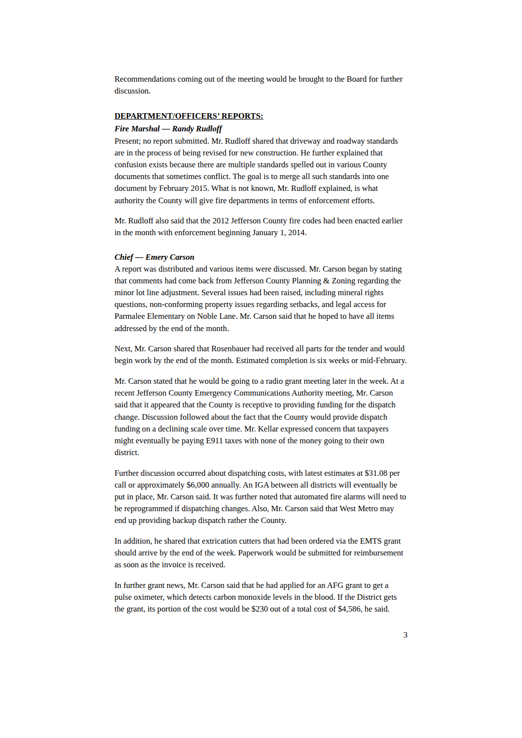Recommendations coming out of the meeting would be brought to the Board for further discussion.
DEPARTMENT/OFFICERS’ REPORTS:
Fire Marshal — Randy Rudloff
Present; no report submitted. Mr. Rudloff shared that driveway and roadway standards are in the process of being revised for new construction. He further explained that confusion exists because there are multiple standards spelled out in various County documents that sometimes conflict. The goal is to merge all such standards into one document by February 2015. What is not known, Mr. Rudloff explained, is what authority the County will give fire departments in terms of enforcement efforts.
Mr. Rudloff also said that the 2012 Jefferson County fire codes had been enacted earlier in the month with enforcement beginning January 1, 2014.
Chief — Emery Carson
A report was distributed and various items were discussed. Mr. Carson began by stating that comments had come back from Jefferson County Planning & Zoning regarding the minor lot line adjustment. Several issues had been raised, including mineral rights questions, non-conforming property issues regarding setbacks, and legal access for Parmalee Elementary on Noble Lane. Mr. Carson said that he hoped to have all items addressed by the end of the month.
Next, Mr. Carson shared that Rosenbauer had received all parts for the tender and would begin work by the end of the month. Estimated completion is six weeks or mid-February.
Mr. Carson stated that he would be going to a radio grant meeting later in the week. At a recent Jefferson County Emergency Communications Authority meeting, Mr. Carson said that it appeared that the County is receptive to providing funding for the dispatch change. Discussion followed about the fact that the County would provide dispatch funding on a declining scale over time. Mr. Kellar expressed concern that taxpayers might eventually be paying E911 taxes with none of the money going to their own district.
Further discussion occurred about dispatching costs, with latest estimates at $31.08 per call or approximately $6,000 annually. An IGA between all districts will eventually be put in place, Mr. Carson said. It was further noted that automated fire alarms will need to be reprogrammed if dispatching changes. Also, Mr. Carson said that West Metro may end up providing backup dispatch rather the County.
In addition, he shared that extrication cutters that had been ordered via the EMTS grant should arrive by the end of the week. Paperwork would be submitted for reimbursement as soon as the invoice is received.
In further grant news, Mr. Carson said that he had applied for an AFG grant to get a pulse oximeter, which detects carbon monoxide levels in the blood. If the District gets the grant, its portion of the cost would be $230 out of a total cost of $4,586, he said.
3